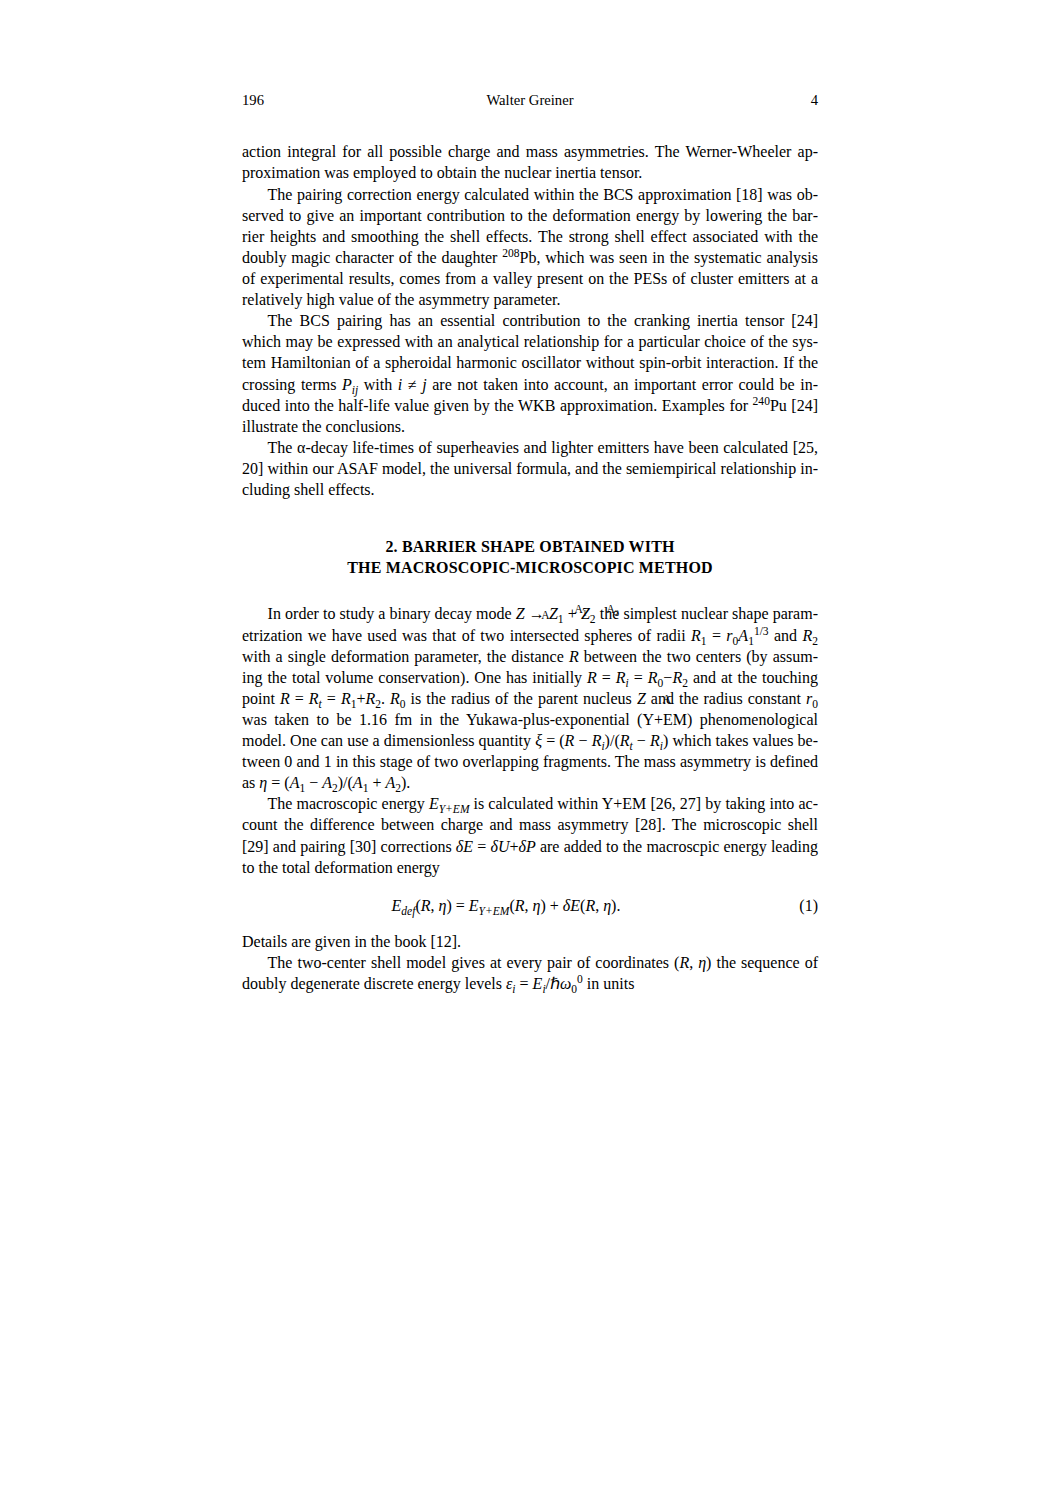196 Walter Greiner 4
action integral for all possible charge and mass asymmetries. The Werner-Wheeler approximation was employed to obtain the nuclear inertia tensor.
The pairing correction energy calculated within the BCS approximation [18] was observed to give an important contribution to the deformation energy by lowering the barrier heights and smoothing the shell effects. The strong shell effect associated with the doubly magic character of the daughter 208Pb, which was seen in the systematic analysis of experimental results, comes from a valley present on the PESs of cluster emitters at a relatively high value of the asymmetry parameter.
The BCS pairing has an essential contribution to the cranking inertia tensor [24] which may be expressed with an analytical relationship for a particular choice of the system Hamiltonian of a spheroidal harmonic oscillator without spin-orbit interaction. If the crossing terms Pij with i ≠ j are not taken into account, an important error could be induced into the half-life value given by the WKB approximation. Examples for 240Pu [24] illustrate the conclusions.
The α-decay life-times of superheavies and lighter emitters have been calculated [25, 20] within our ASAF model, the universal formula, and the semiempirical relationship including shell effects.
2. BARRIER SHAPE OBTAINED WITH
THE MACROSCOPIC-MICROSCOPIC METHOD
In order to study a binary decay mode AZ → A1 Z1 + A2 Z2 the simplest nuclear shape parametrization we have used was that of two intersected spheres of radii R1 = r0A11/3 and R2 with a single deformation parameter, the distance R between the two centers (by assuming the total volume conservation). One has initially R = Ri = R0−R2 and at the touching point R = Rt = R1+R2. R0 is the radius of the parent nucleus AZ and the radius constant r0 was taken to be 1.16 fm in the Yukawa-plus-exponential (Y+EM) phenomenological model. One can use a dimensionless quantity ξ = (R − Ri)/(Rt − Ri) which takes values between 0 and 1 in this stage of two overlapping fragments. The mass asymmetry is defined as η = (A1 − A2)/(A1 + A2).
The macroscopic energy EY+EM is calculated within Y+EM [26, 27] by taking into account the difference between charge and mass asymmetry [28]. The microscopic shell [29] and pairing [30] corrections δE = δU+δP are added to the macroscpic energy leading to the total deformation energy
Edef(R, η) = EY+EM(R, η) + δE(R, η). (1)
Details are given in the book [12].
The two-center shell model gives at every pair of coordinates (R, η) the sequence of doubly degenerate discrete energy levels εi = Ei/ℏω00 in units